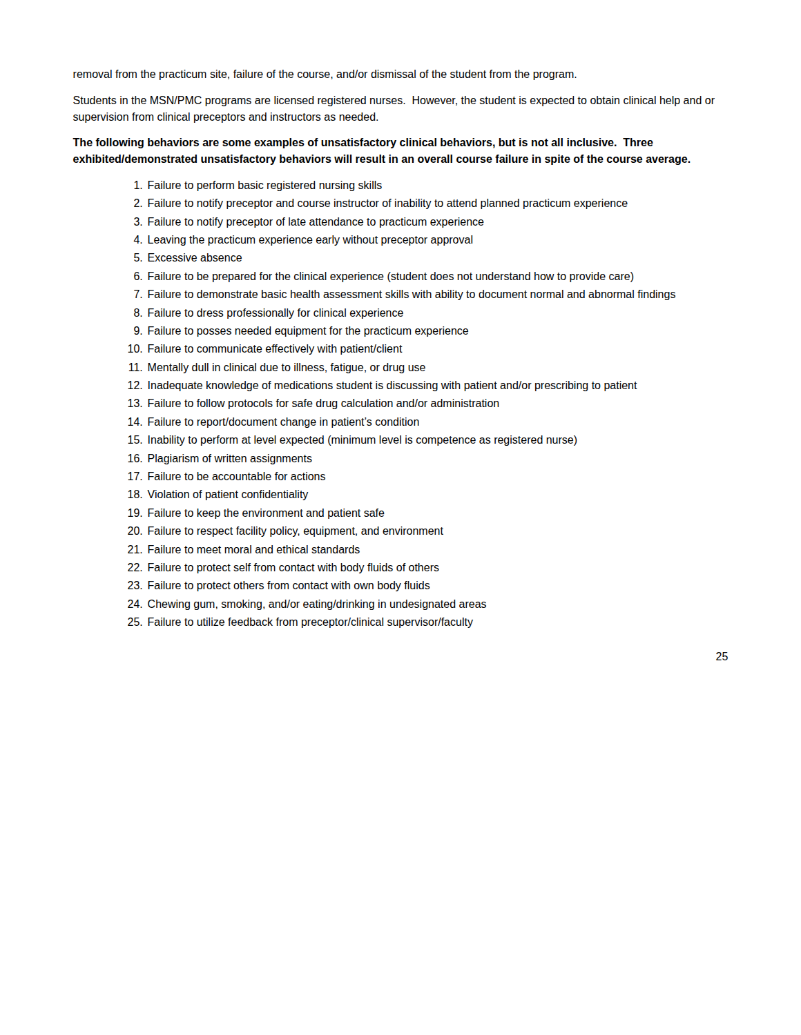removal from the practicum site, failure of the course, and/or dismissal of the student from the program.
Students in the MSN/PMC programs are licensed registered nurses. However, the student is expected to obtain clinical help and or supervision from clinical preceptors and instructors as needed.
The following behaviors are some examples of unsatisfactory clinical behaviors, but is not all inclusive. Three exhibited/demonstrated unsatisfactory behaviors will result in an overall course failure in spite of the course average.
Failure to perform basic registered nursing skills
Failure to notify preceptor and course instructor of inability to attend planned practicum experience
Failure to notify preceptor of late attendance to practicum experience
Leaving the practicum experience early without preceptor approval
Excessive absence
Failure to be prepared for the clinical experience (student does not understand how to provide care)
Failure to demonstrate basic health assessment skills with ability to document normal and abnormal findings
Failure to dress professionally for clinical experience
Failure to posses needed equipment for the practicum experience
Failure to communicate effectively with patient/client
Mentally dull in clinical due to illness, fatigue, or drug use
Inadequate knowledge of medications student is discussing with patient and/or prescribing to patient
Failure to follow protocols for safe drug calculation and/or administration
Failure to report/document change in patient’s condition
Inability to perform at level expected (minimum level is competence as registered nurse)
Plagiarism of written assignments
Failure to be accountable for actions
Violation of patient confidentiality
Failure to keep the environment and patient safe
Failure to respect facility policy, equipment, and environment
Failure to meet moral and ethical standards
Failure to protect self from contact with body fluids of others
Failure to protect others from contact with own body fluids
Chewing gum, smoking, and/or eating/drinking in undesignated areas
Failure to utilize feedback from preceptor/clinical supervisor/faculty
25